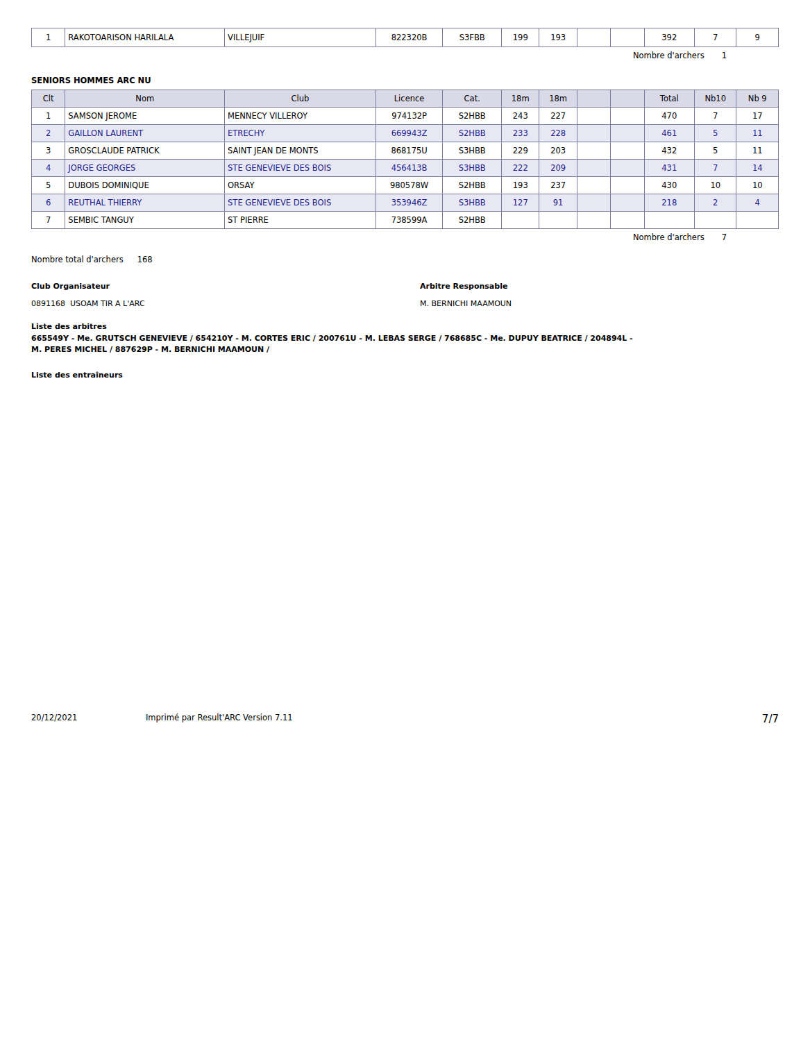| 1 | RAKOTOARISON HARILALA | VILLEJUIF | 822320B | S3FBB | 199 | 193 | | | 392 | 7 | 9 |
Nombre d'archers1
SENIORS HOMMES ARC NU
| Clt | Nom | Club | Licence | Cat. | 18m | 18m | | | Total | Nb10 | Nb 9 |
| --- | --- | --- | --- | --- | --- | --- | --- | --- | --- | --- | --- |
| 1 | SAMSON JEROME | MENNECY VILLEROY | 974132P | S2HBB | 243 | 227 | | | 470 | 7 | 17 |
| 2 | GAILLON LAURENT | ETRECHY | 669943Z | S2HBB | 233 | 228 | | | 461 | 5 | 11 |
| 3 | GROSCLAUDE PATRICK | SAINT JEAN DE MONTS | 868175U | S3HBB | 229 | 203 | | | 432 | 5 | 11 |
| 4 | JORGE GEORGES | STE GENEVIEVE DES BOIS | 456413B | S3HBB | 222 | 209 | | | 431 | 7 | 14 |
| 5 | DUBOIS DOMINIQUE | ORSAY | 980578W | S2HBB | 193 | 237 | | | 430 | 10 | 10 |
| 6 | REUTHAL THIERRY | STE GENEVIEVE DES BOIS | 353946Z | S3HBB | 127 | 91 | | | 218 | 2 | 4 |
| 7 | SEMBIC TANGUY | ST PIERRE | 738599A | S2HBB | | | | | | | |
Nombre d'archers7
Nombre total d'archers168
Club Organisateur
Arbitre Responsable
0891168 USOAM TIR A L'ARC
M. BERNICHI MAAMOUN
Liste des arbitres
665549Y - Me. GRUTSCH GENEVIEVE / 654210Y - M. CORTES ERIC / 200761U - M. LEBAS SERGE / 768685C - Me. DUPUY BEATRICE / 204894L -
M. PERES MICHEL / 887629P - M. BERNICHI MAAMOUN /
Liste des entraîneurs
7/7 20/12/2021 Imprimé par Result'ARC Version 7.11